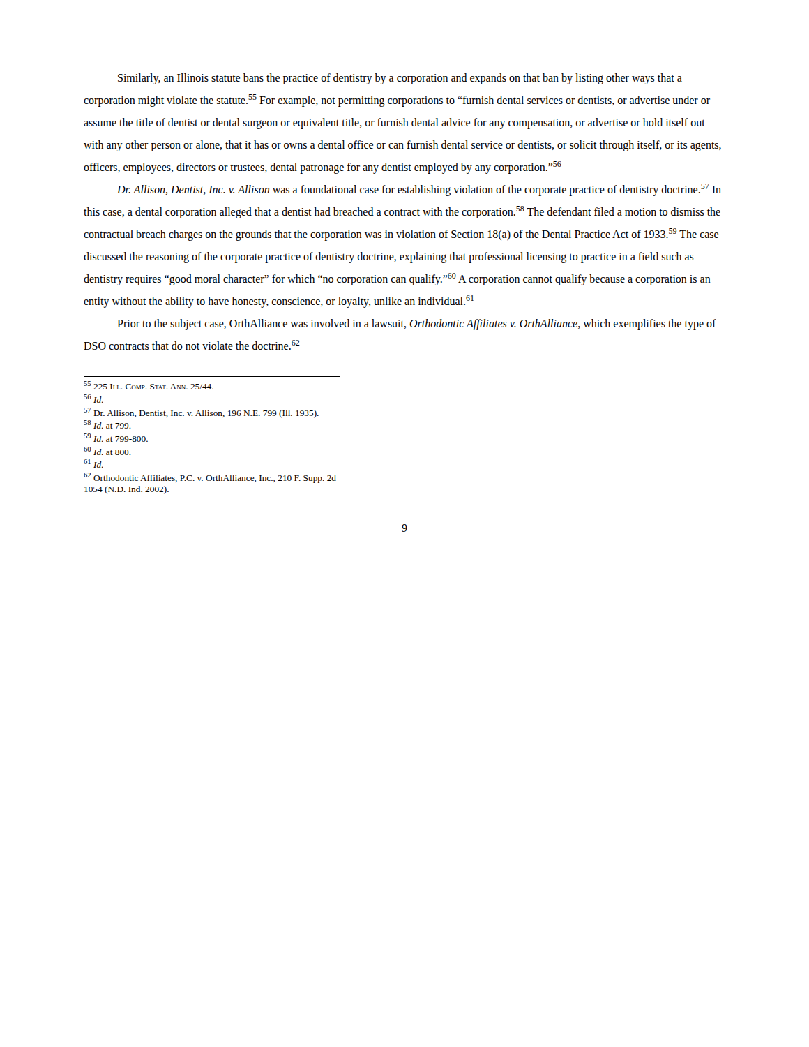Similarly, an Illinois statute bans the practice of dentistry by a corporation and expands on that ban by listing other ways that a corporation might violate the statute.55 For example, not permitting corporations to “furnish dental services or dentists, or advertise under or assume the title of dentist or dental surgeon or equivalent title, or furnish dental advice for any compensation, or advertise or hold itself out with any other person or alone, that it has or owns a dental office or can furnish dental service or dentists, or solicit through itself, or its agents, officers, employees, directors or trustees, dental patronage for any dentist employed by any corporation.”56
Dr. Allison, Dentist, Inc. v. Allison was a foundational case for establishing violation of the corporate practice of dentistry doctrine.57 In this case, a dental corporation alleged that a dentist had breached a contract with the corporation.58 The defendant filed a motion to dismiss the contractual breach charges on the grounds that the corporation was in violation of Section 18(a) of the Dental Practice Act of 1933.59 The case discussed the reasoning of the corporate practice of dentistry doctrine, explaining that professional licensing to practice in a field such as dentistry requires “good moral character” for which “no corporation can qualify.”60 A corporation cannot qualify because a corporation is an entity without the ability to have honesty, conscience, or loyalty, unlike an individual.61
Prior to the subject case, OrthAlliance was involved in a lawsuit, Orthodontic Affiliates v. OrthAlliance, which exemplifies the type of DSO contracts that do not violate the doctrine.62
55 225 Ill. Comp. Stat. Ann. 25/44.
56 Id.
57 Dr. Allison, Dentist, Inc. v. Allison, 196 N.E. 799 (Ill. 1935).
58 Id. at 799.
59 Id. at 799-800.
60 Id. at 800.
61 Id.
62 Orthodontic Affiliates, P.C. v. OrthAlliance, Inc., 210 F. Supp. 2d 1054 (N.D. Ind. 2002).
9